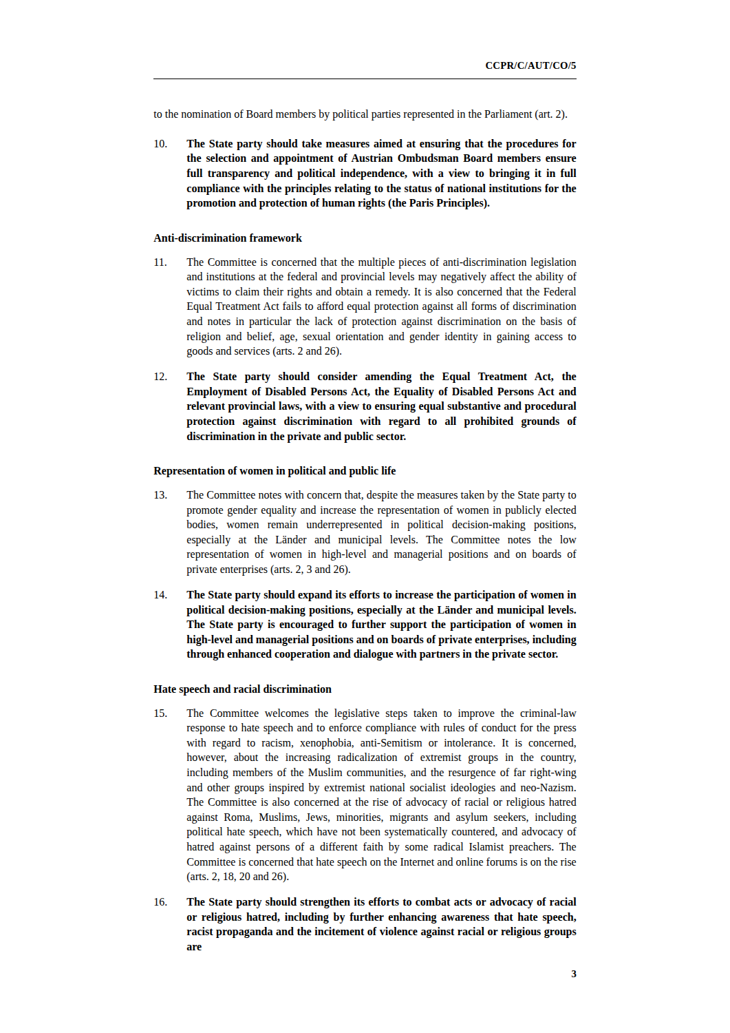CCPR/C/AUT/CO/5
to the nomination of Board members by political parties represented in the Parliament (art. 2).
10.
The State party should take measures aimed at ensuring that the procedures for the selection and appointment of Austrian Ombudsman Board members ensure full transparency and political independence, with a view to bringing it in full compliance with the principles relating to the status of national institutions for the promotion and protection of human rights (the Paris Principles).
Anti-discrimination framework
11.
The Committee is concerned that the multiple pieces of anti-discrimination legislation and institutions at the federal and provincial levels may negatively affect the ability of victims to claim their rights and obtain a remedy. It is also concerned that the Federal Equal Treatment Act fails to afford equal protection against all forms of discrimination and notes in particular the lack of protection against discrimination on the basis of religion and belief, age, sexual orientation and gender identity in gaining access to goods and services (arts. 2 and 26).
12.
The State party should consider amending the Equal Treatment Act, the Employment of Disabled Persons Act, the Equality of Disabled Persons Act and relevant provincial laws, with a view to ensuring equal substantive and procedural protection against discrimination with regard to all prohibited grounds of discrimination in the private and public sector.
Representation of women in political and public life
13.
The Committee notes with concern that, despite the measures taken by the State party to promote gender equality and increase the representation of women in publicly elected bodies, women remain underrepresented in political decision-making positions, especially at the Länder and municipal levels. The Committee notes the low representation of women in high-level and managerial positions and on boards of private enterprises (arts. 2, 3 and 26).
14.
The State party should expand its efforts to increase the participation of women in political decision-making positions, especially at the Länder and municipal levels. The State party is encouraged to further support the participation of women in high-level and managerial positions and on boards of private enterprises, including through enhanced cooperation and dialogue with partners in the private sector.
Hate speech and racial discrimination
15.
The Committee welcomes the legislative steps taken to improve the criminal-law response to hate speech and to enforce compliance with rules of conduct for the press with regard to racism, xenophobia, anti-Semitism or intolerance. It is concerned, however, about the increasing radicalization of extremist groups in the country, including members of the Muslim communities, and the resurgence of far right-wing and other groups inspired by extremist national socialist ideologies and neo-Nazism. The Committee is also concerned at the rise of advocacy of racial or religious hatred against Roma, Muslims, Jews, minorities, migrants and asylum seekers, including political hate speech, which have not been systematically countered, and advocacy of hatred against persons of a different faith by some radical Islamist preachers. The Committee is concerned that hate speech on the Internet and online forums is on the rise (arts. 2, 18, 20 and 26).
16.
The State party should strengthen its efforts to combat acts or advocacy of racial or religious hatred, including by further enhancing awareness that hate speech, racist propaganda and the incitement of violence against racial or religious groups are
3